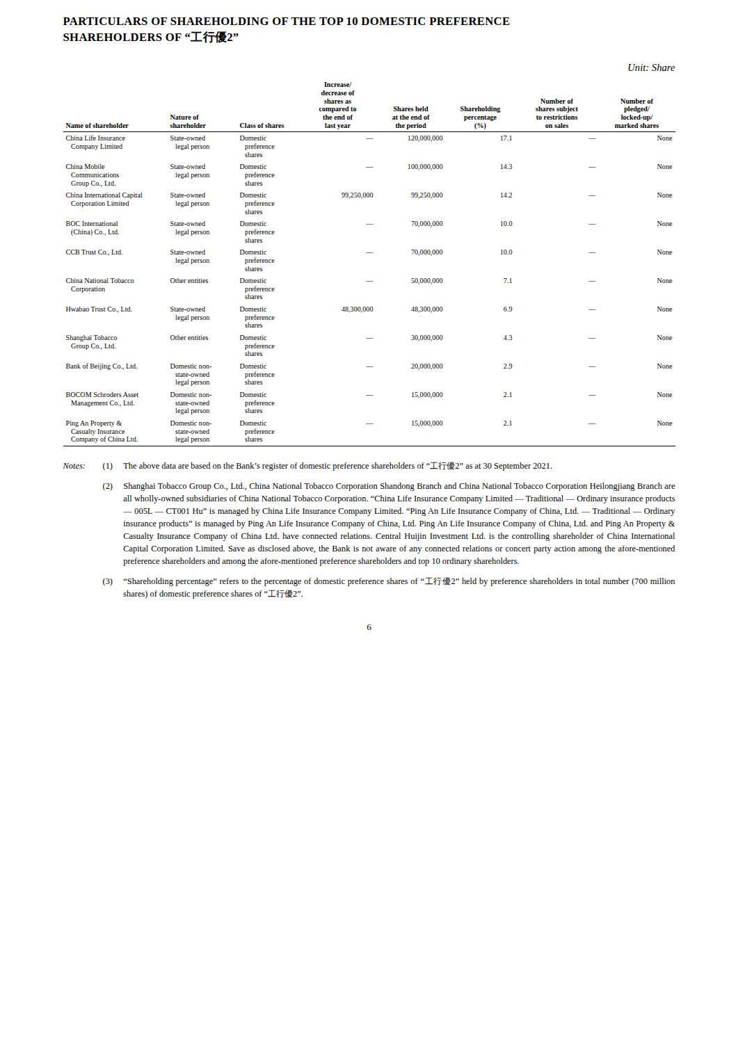PARTICULARS OF SHAREHOLDING OF THE TOP 10 DOMESTIC PREFERENCE
SHAREHOLDERS OF “工行優2”
Unit: Share
| Name of shareholder | Nature of shareholder | Class of shares | Increase/ decrease of shares as compared to the end of last year | Shares held at the end of the period | Shareholding percentage (%) | Number of shares subject to restrictions on sales | Number of pledged/ locked-up/ marked shares |
| --- | --- | --- | --- | --- | --- | --- | --- |
| China Life Insurance Company Limited | State-owned legal person | Domestic preference shares | — | 120,000,000 | 17.1 | — | None |
| China Mobile Communications Group Co., Ltd. | State-owned legal person | Domestic preference shares | — | 100,000,000 | 14.3 | — | None |
| China International Capital Corporation Limited | State-owned legal person | Domestic preference shares | 99,250,000 | 99,250,000 | 14.2 | — | None |
| BOC International (China) Co., Ltd. | State-owned legal person | Domestic preference shares | — | 70,000,000 | 10.0 | — | None |
| CCB Trust Co., Ltd. | State-owned legal person | Domestic preference shares | — | 70,000,000 | 10.0 | — | None |
| China National Tobacco Corporation | Other entities | Domestic preference shares | — | 50,000,000 | 7.1 | — | None |
| Hwabao Trust Co., Ltd. | State-owned legal person | Domestic preference shares | 48,300,000 | 48,300,000 | 6.9 | — | None |
| Shanghai Tobacco Group Co., Ltd. | Other entities | Domestic preference shares | — | 30,000,000 | 4.3 | — | None |
| Bank of Beijing Co., Ltd. | Domestic non- state-owned legal person | Domestic preference shares | — | 20,000,000 | 2.9 | — | None |
| BOCOM Schroders Asset Management Co., Ltd. | Domestic non- state-owned legal person | Domestic preference shares | — | 15,000,000 | 2.1 | — | None |
| Ping An Property & Casualty Insurance Company of China Ltd. | Domestic non- state-owned legal person | Domestic preference shares | — | 15,000,000 | 2.1 | — | None |
Notes:
(1)
The above data are based on the Bank’s register of domestic preference shareholders of “工行優2” as at 30 September 2021.
Notes:
(2)
Shanghai Tobacco Group Co., Ltd., China National Tobacco Corporation Shandong Branch and China National Tobacco Corporation Heilongjiang Branch are all wholly-owned subsidiaries of China National Tobacco Corporation. “China Life Insurance Company Limited — Traditional — Ordinary insurance products — 005L — CT001 Hu” is managed by China Life Insurance Company Limited. “Ping An Life Insurance Company of China, Ltd. — Traditional — Ordinary insurance products” is managed by Ping An Life Insurance Company of China, Ltd. Ping An Life Insurance Company of China, Ltd. and Ping An Property & Casualty Insurance Company of China Ltd. have connected relations. Central Huijin Investment Ltd. is the controlling shareholder of China International Capital Corporation Limited. Save as disclosed above, the Bank is not aware of any connected relations or concert party action among the afore-mentioned preference shareholders and among the afore-mentioned preference shareholders and top 10 ordinary shareholders.
Notes:
(3)
“Shareholding percentage” refers to the percentage of domestic preference shares of “工行優2” held by preference shareholders in total number (700 million shares) of domestic preference shares of “工行優2”.
6